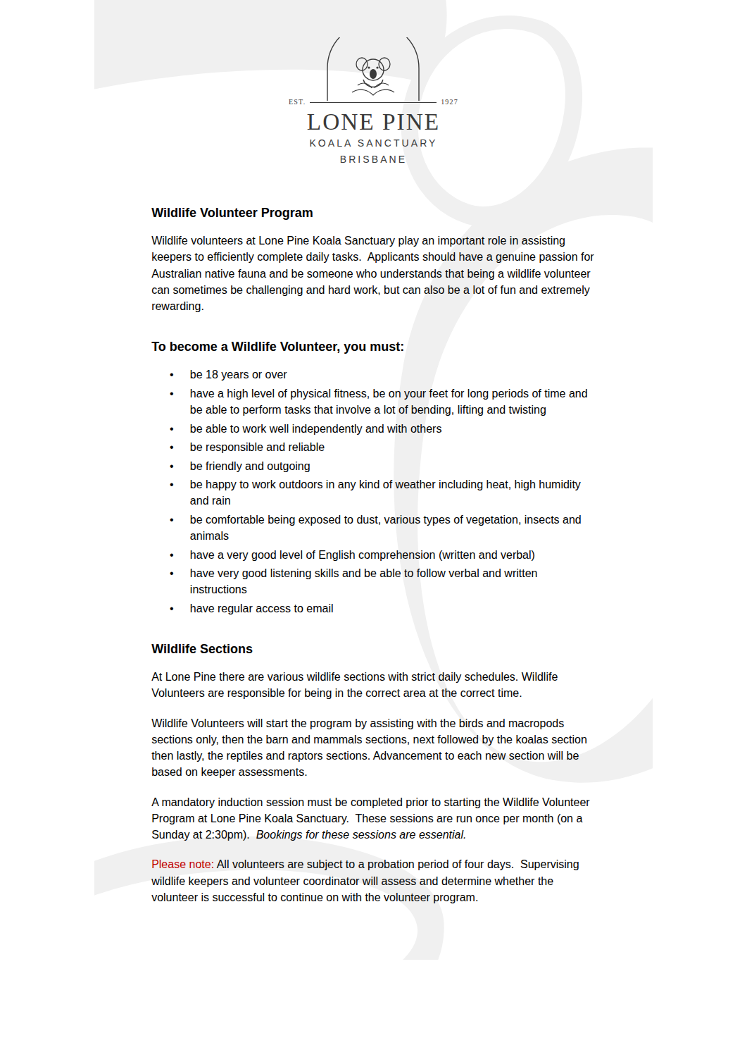EST. 1927
LONE PINE
KOALA SANCTUARY
BRISBANE
Wildlife Volunteer Program
Wildlife volunteers at Lone Pine Koala Sanctuary play an important role in assisting keepers to efficiently complete daily tasks. Applicants should have a genuine passion for Australian native fauna and be someone who understands that being a wildlife volunteer can sometimes be challenging and hard work, but can also be a lot of fun and extremely rewarding.
To become a Wildlife Volunteer, you must:
be 18 years or over
have a high level of physical fitness, be on your feet for long periods of time and be able to perform tasks that involve a lot of bending, lifting and twisting
be able to work well independently and with others
be responsible and reliable
be friendly and outgoing
be happy to work outdoors in any kind of weather including heat, high humidity and rain
be comfortable being exposed to dust, various types of vegetation, insects and animals
have a very good level of English comprehension (written and verbal)
have very good listening skills and be able to follow verbal and written instructions
have regular access to email
Wildlife Sections
At Lone Pine there are various wildlife sections with strict daily schedules. Wildlife Volunteers are responsible for being in the correct area at the correct time.
Wildlife Volunteers will start the program by assisting with the birds and macropods sections only, then the barn and mammals sections, next followed by the koalas section then lastly, the reptiles and raptors sections. Advancement to each new section will be based on keeper assessments.
A mandatory induction session must be completed prior to starting the Wildlife Volunteer Program at Lone Pine Koala Sanctuary. These sessions are run once per month (on a Sunday at 2:30pm). Bookings for these sessions are essential.
Please note: All volunteers are subject to a probation period of four days. Supervising wildlife keepers and volunteer coordinator will assess and determine whether the volunteer is successful to continue on with the volunteer program.